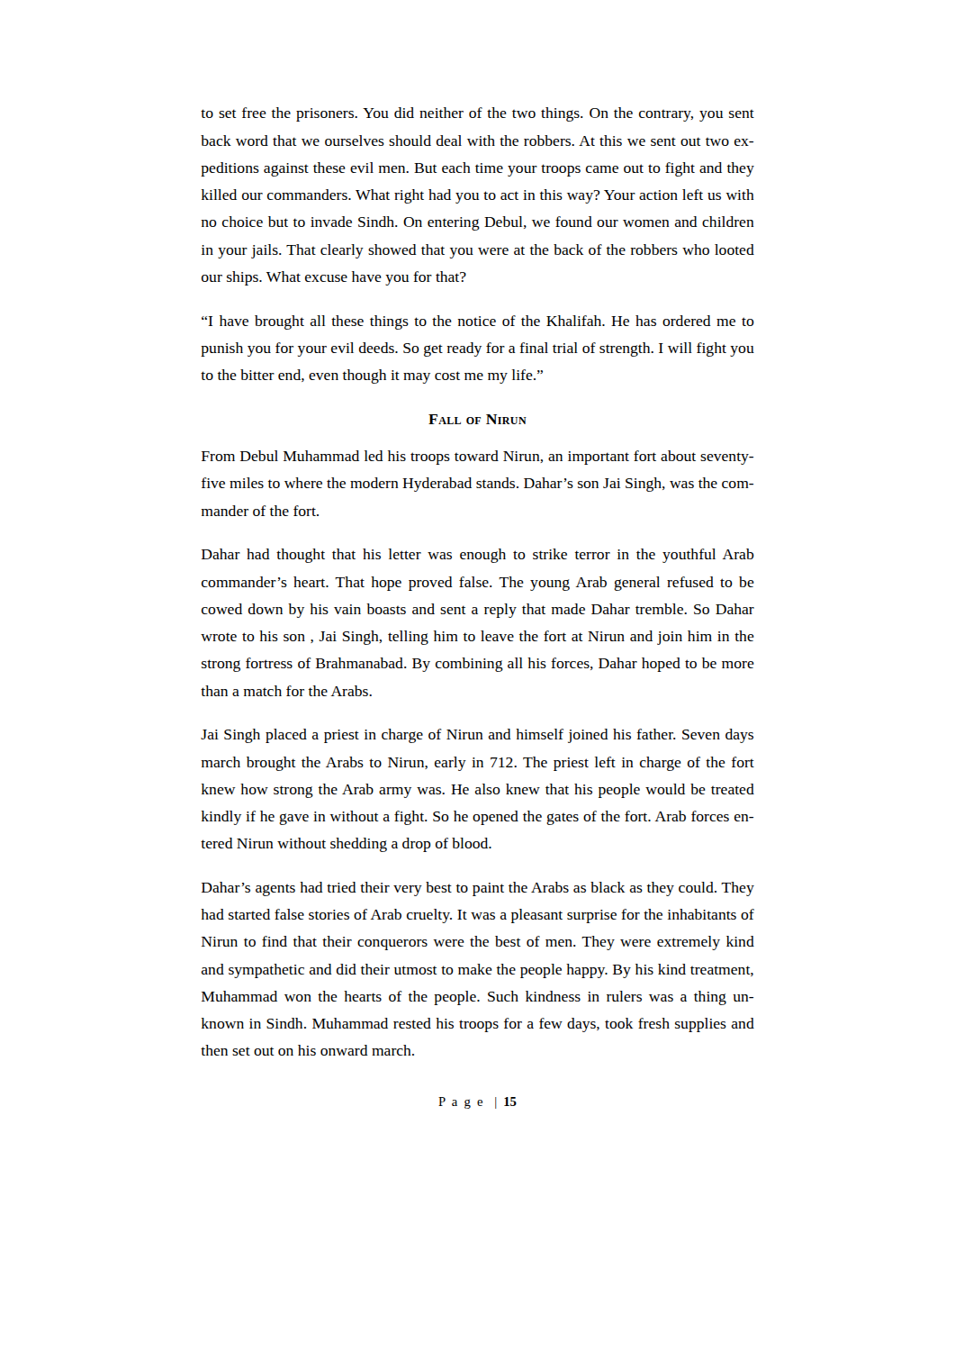to set free the prisoners. You did neither of the two things. On the contrary, you sent back word that we ourselves should deal with the robbers. At this we sent out two expeditions against these evil men. But each time your troops came out to fight and they killed our commanders. What right had you to act in this way? Your action left us with no choice but to invade Sindh. On entering Debul, we found our women and children in your jails. That clearly showed that you were at the back of the robbers who looted our ships. What excuse have you for that?
“I have brought all these things to the notice of the Khalifah. He has ordered me to punish you for your evil deeds. So get ready for a final trial of strength. I will fight you to the bitter end, even though it may cost me my life.”
Fall of Nirun
From Debul Muhammad led his troops toward Nirun, an important fort about seventy-five miles to where the modern Hyderabad stands. Dahar’s son Jai Singh, was the commander of the fort.
Dahar had thought that his letter was enough to strike terror in the youthful Arab commander’s heart. That hope proved false. The young Arab general refused to be cowed down by his vain boasts and sent a reply that made Dahar tremble. So Dahar wrote to his son , Jai Singh, telling him to leave the fort at Nirun and join him in the strong fortress of Brahmanabad. By combining all his forces, Dahar hoped to be more than a match for the Arabs.
Jai Singh placed a priest in charge of Nirun and himself joined his father. Seven days march brought the Arabs to Nirun, early in 712. The priest left in charge of the fort knew how strong the Arab army was. He also knew that his people would be treated kindly if he gave in without a fight. So he opened the gates of the fort. Arab forces entered Nirun without shedding a drop of blood.
Dahar’s agents had tried their very best to paint the Arabs as black as they could. They had started false stories of Arab cruelty. It was a pleasant surprise for the inhabitants of Nirun to find that their conquerors were the best of men. They were extremely kind and sympathetic and did their utmost to make the people happy. By his kind treatment, Muhammad won the hearts of the people. Such kindness in rulers was a thing unknown in Sindh. Muhammad rested his troops for a few days, took fresh supplies and then set out on his onward march.
P a g e | 15